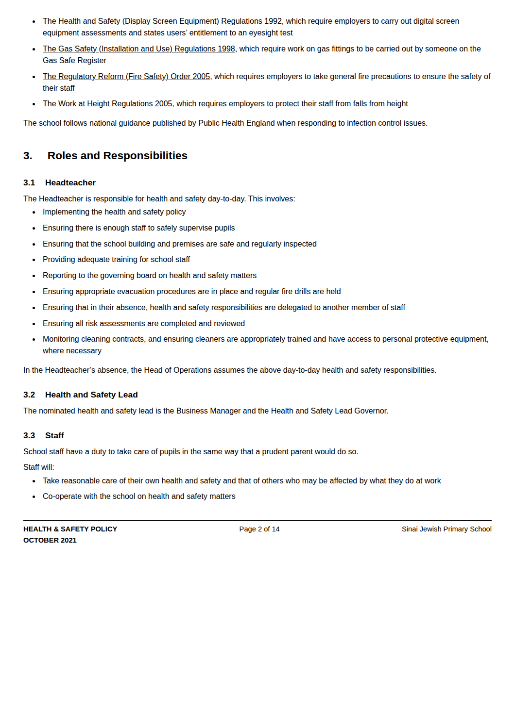The Health and Safety (Display Screen Equipment) Regulations 1992, which require employers to carry out digital screen equipment assessments and states users’ entitlement to an eyesight test
The Gas Safety (Installation and Use) Regulations 1998, which require work on gas fittings to be carried out by someone on the Gas Safe Register
The Regulatory Reform (Fire Safety) Order 2005, which requires employers to take general fire precautions to ensure the safety of their staff
The Work at Height Regulations 2005, which requires employers to protect their staff from falls from height
The school follows national guidance published by Public Health England when responding to infection control issues.
3. Roles and Responsibilities
3.1 Headteacher
The Headteacher is responsible for health and safety day-to-day. This involves:
Implementing the health and safety policy
Ensuring there is enough staff to safely supervise pupils
Ensuring that the school building and premises are safe and regularly inspected
Providing adequate training for school staff
Reporting to the governing board on health and safety matters
Ensuring appropriate evacuation procedures are in place and regular fire drills are held
Ensuring that in their absence, health and safety responsibilities are delegated to another member of staff
Ensuring all risk assessments are completed and reviewed
Monitoring cleaning contracts, and ensuring cleaners are appropriately trained and have access to personal protective equipment, where necessary
In the Headteacher’s absence, the Head of Operations assumes the above day-to-day health and safety responsibilities.
3.2 Health and Safety Lead
The nominated health and safety lead is the Business Manager and the Health and Safety Lead Governor.
3.3 Staff
School staff have a duty to take care of pupils in the same way that a prudent parent would do so.
Staff will:
Take reasonable care of their own health and safety and that of others who may be affected by what they do at work
Co-operate with the school on health and safety matters
HEALTH & SAFETY POLICY
OCTOBER 2021
Page 2 of 14
Sinai Jewish Primary School